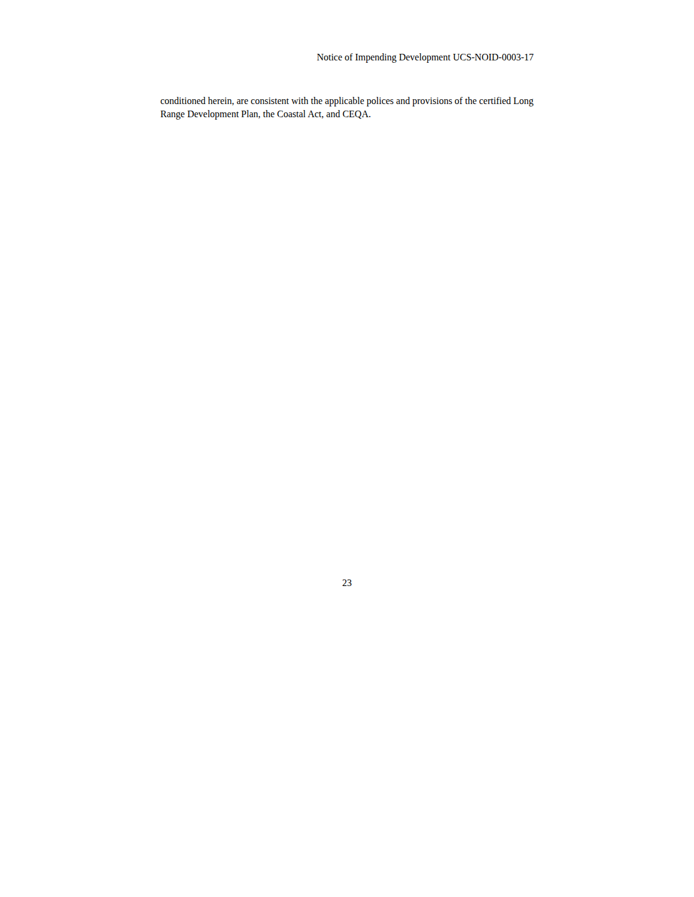Notice of Impending Development UCS-NOID-0003-17
conditioned herein, are consistent with the applicable polices and provisions of the certified Long Range Development Plan, the Coastal Act, and CEQA.
23